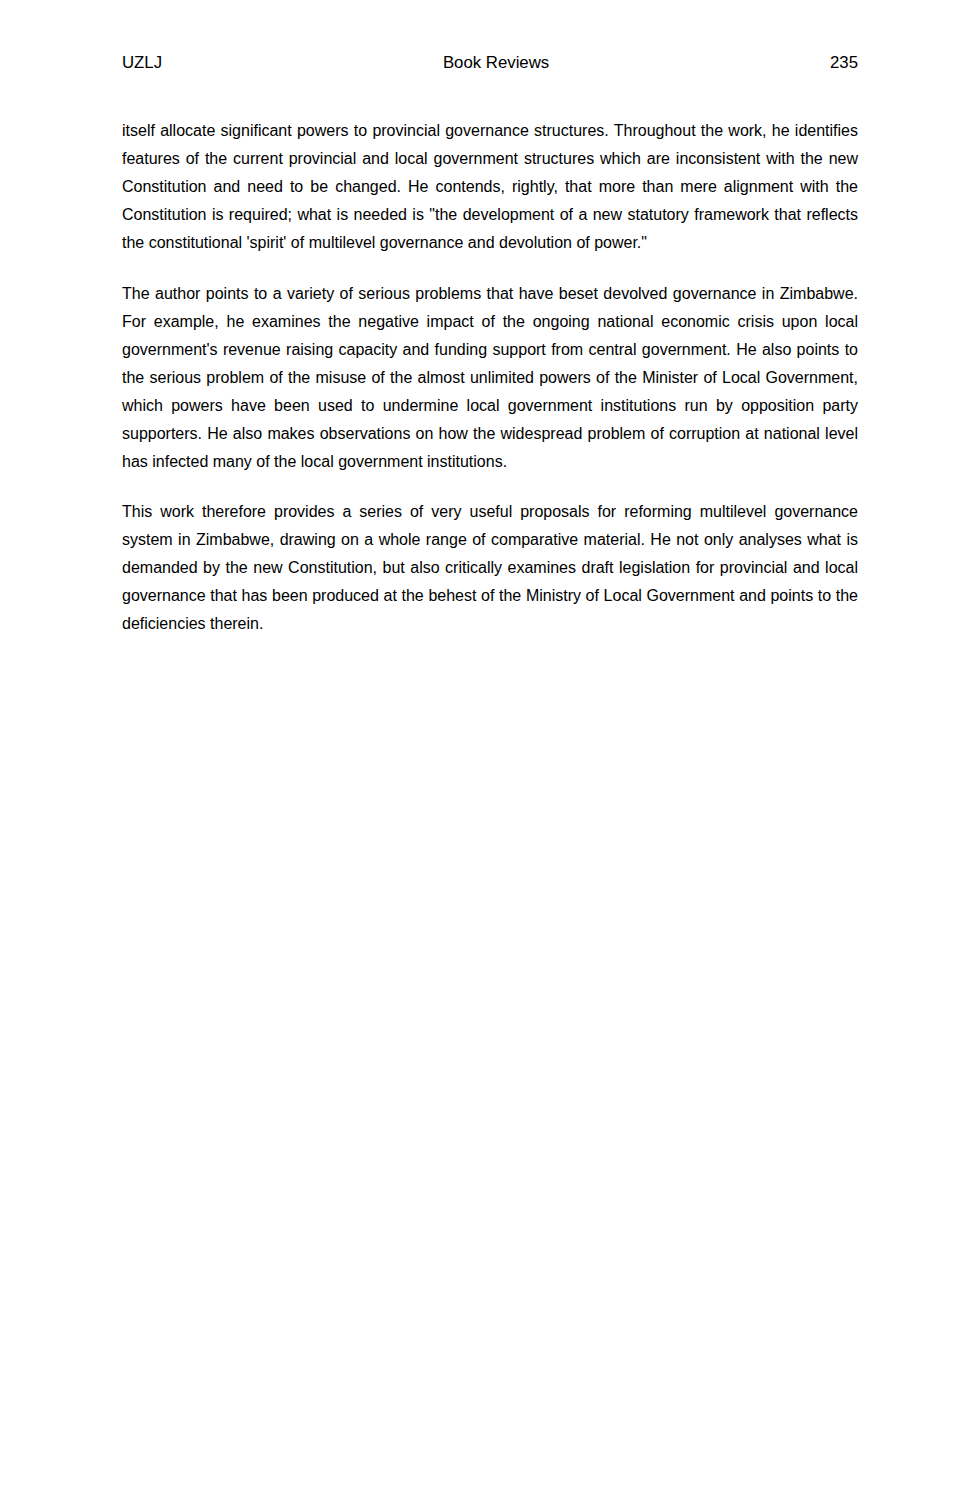UZLJ Book Reviews 235
itself allocate significant powers to provincial governance structures. Throughout the work, he identifies features of the current provincial and local government structures which are inconsistent with the new Constitution and need to be changed. He contends, rightly, that more than mere alignment with the Constitution is required; what is needed is "the development of a new statutory framework that reflects the constitutional 'spirit' of multilevel governance and devolution of power."
The author points to a variety of serious problems that have beset devolved governance in Zimbabwe. For example, he examines the negative impact of the ongoing national economic crisis upon local government's revenue raising capacity and funding support from central government. He also points to the serious problem of the misuse of the almost unlimited powers of the Minister of Local Government, which powers have been used to undermine local government institutions run by opposition party supporters. He also makes observations on how the widespread problem of corruption at national level has infected many of the local government institutions.
This work therefore provides a series of very useful proposals for reforming multilevel governance system in Zimbabwe, drawing on a whole range of comparative material. He not only analyses what is demanded by the new Constitution, but also critically examines draft legislation for provincial and local governance that has been produced at the behest of the Ministry of Local Government and points to the deficiencies therein.